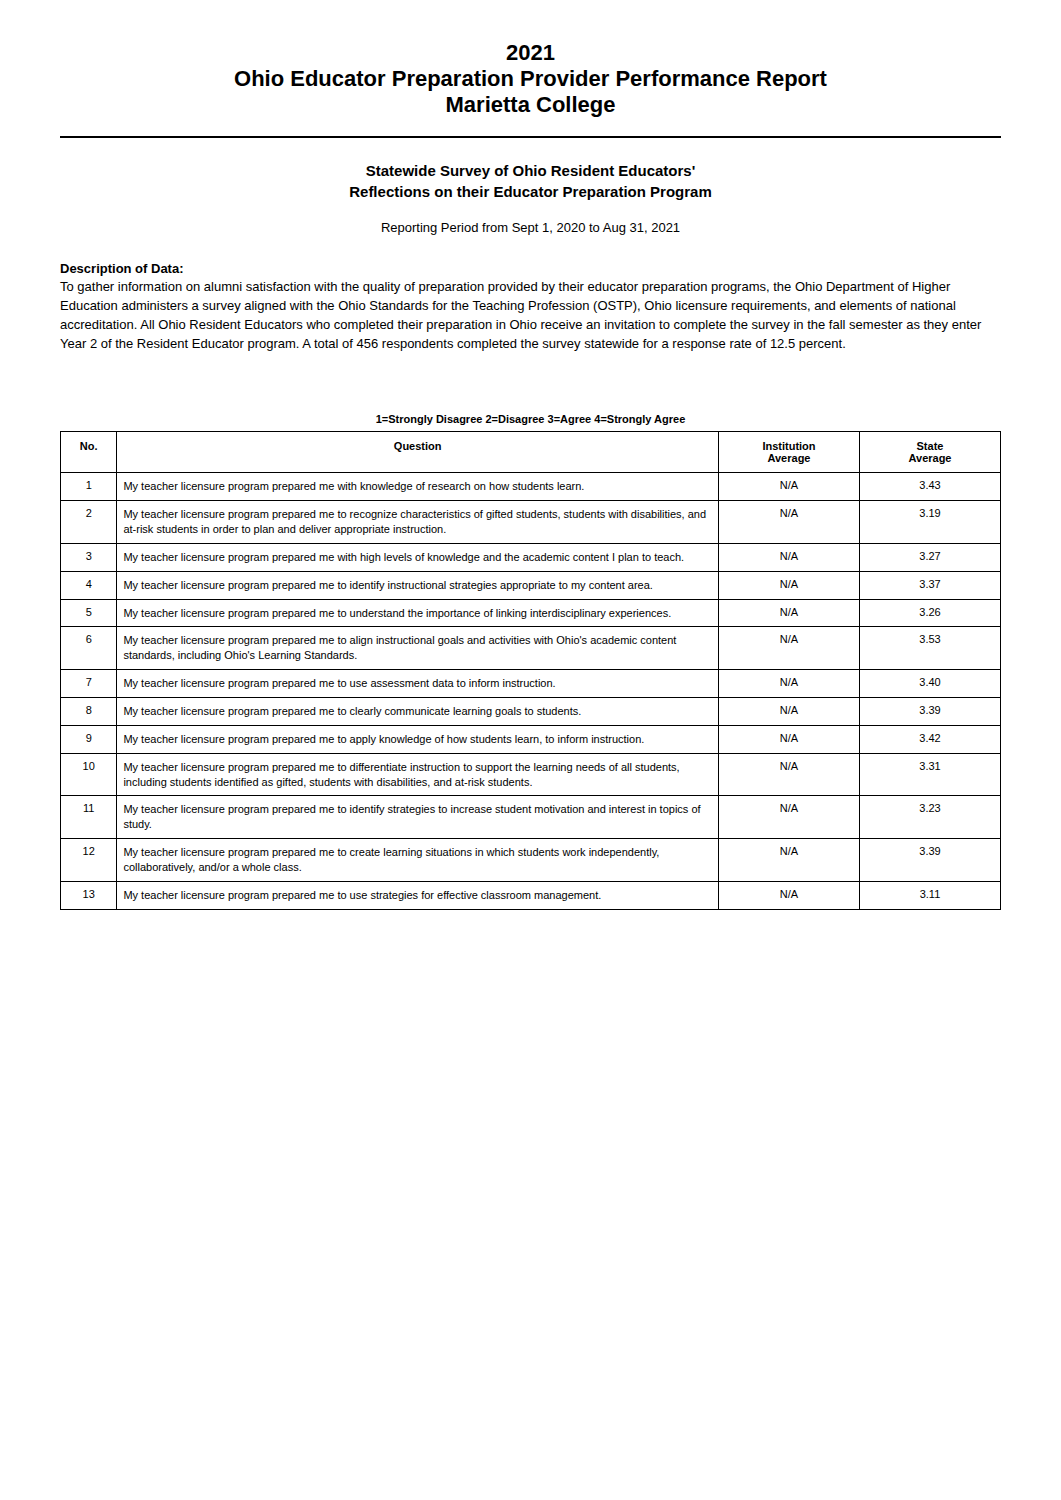2021 Ohio Educator Preparation Provider Performance Report
Marietta College
Statewide Survey of Ohio Resident Educators'
Reflections on their Educator Preparation Program
Reporting Period from Sept 1, 2020 to Aug 31, 2021
Description of Data:
To gather information on alumni satisfaction with the quality of preparation provided by their educator preparation programs, the Ohio Department of Higher Education administers a survey aligned with the Ohio Standards for the Teaching Profession (OSTP), Ohio licensure requirements, and elements of national accreditation. All Ohio Resident Educators who completed their preparation in Ohio receive an invitation to complete the survey in the fall semester as they enter Year 2 of the Resident Educator program. A total of 456 respondents completed the survey statewide for a response rate of 12.5 percent.
1=Strongly Disagree 2=Disagree 3=Agree 4=Strongly Agree
| No. | Question | Institution Average | State Average |
| --- | --- | --- | --- |
| 1 | My teacher licensure program prepared me with knowledge of research on how students learn. | N/A | 3.43 |
| 2 | My teacher licensure program prepared me to recognize characteristics of gifted students, students with disabilities, and at-risk students in order to plan and deliver appropriate instruction. | N/A | 3.19 |
| 3 | My teacher licensure program prepared me with high levels of knowledge and the academic content I plan to teach. | N/A | 3.27 |
| 4 | My teacher licensure program prepared me to identify instructional strategies appropriate to my content area. | N/A | 3.37 |
| 5 | My teacher licensure program prepared me to understand the importance of linking interdisciplinary experiences. | N/A | 3.26 |
| 6 | My teacher licensure program prepared me to align instructional goals and activities with Ohio's academic content standards, including Ohio's Learning Standards. | N/A | 3.53 |
| 7 | My teacher licensure program prepared me to use assessment data to inform instruction. | N/A | 3.40 |
| 8 | My teacher licensure program prepared me to clearly communicate learning goals to students. | N/A | 3.39 |
| 9 | My teacher licensure program prepared me to apply knowledge of how students learn, to inform instruction. | N/A | 3.42 |
| 10 | My teacher licensure program prepared me to differentiate instruction to support the learning needs of all students, including students identified as gifted, students with disabilities, and at-risk students. | N/A | 3.31 |
| 11 | My teacher licensure program prepared me to identify strategies to increase student motivation and interest in topics of study. | N/A | 3.23 |
| 12 | My teacher licensure program prepared me to create learning situations in which students work independently, collaboratively, and/or a whole class. | N/A | 3.39 |
| 13 | My teacher licensure program prepared me to use strategies for effective classroom management. | N/A | 3.11 |